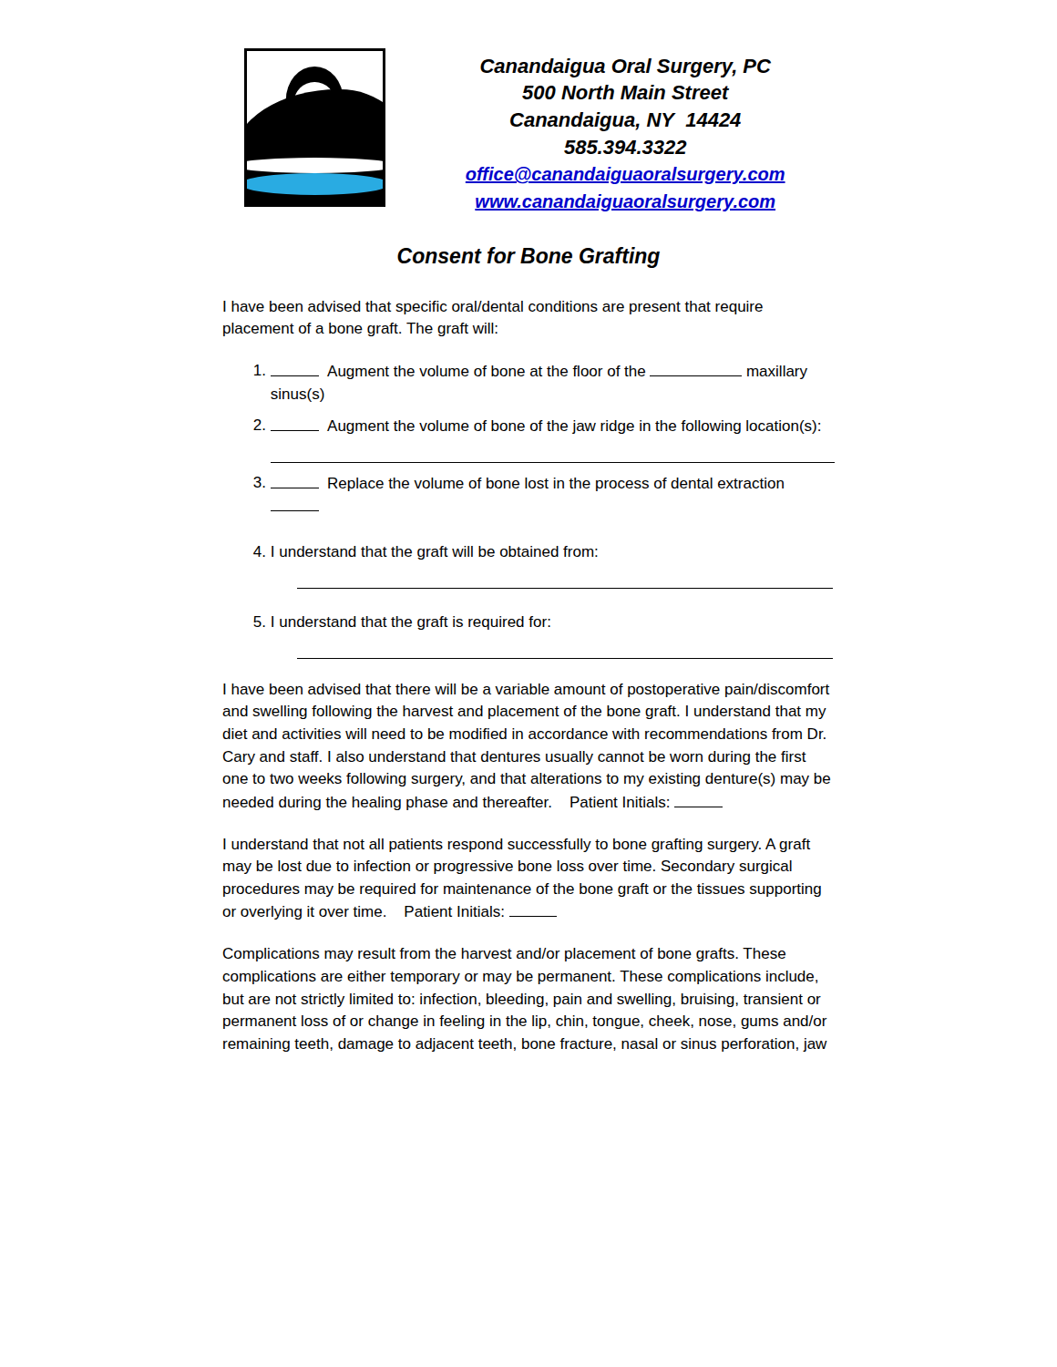Canandaigua Oral Surgery, PC
500 North Main Street
Canandaigua, NY 14424
585.394.3322
office@canandaiguaoralsurgery.com
www.canandaiguaoralsurgery.com
Consent for Bone Grafting
I have been advised that specific oral/dental conditions are present that require placement of a bone graft. The graft will:
Augment the volume of bone at the floor of the maxillary sinus(s)
Augment the volume of bone of the jaw ridge in the following location(s):
Replace the volume of bone lost in the process of dental extraction
I understand that the graft will be obtained from:
I understand that the graft is required for:
I have been advised that there will be a variable amount of postoperative pain/discomfort and swelling following the harvest and placement of the bone graft. I understand that my diet and activities will need to be modified in accordance with recommendations from Dr. Cary and staff. I also understand that dentures usually cannot be worn during the first one to two weeks following surgery, and that alterations to my existing denture(s) may be needed during the healing phase and thereafter. Patient Initials:
I understand that not all patients respond successfully to bone grafting surgery. A graft may be lost due to infection or progressive bone loss over time. Secondary surgical procedures may be required for maintenance of the bone graft or the tissues supporting or overlying it over time. Patient Initials:
Complications may result from the harvest and/or placement of bone grafts. These complications are either temporary or may be permanent. These complications include, but are not strictly limited to: infection, bleeding, pain and swelling, bruising, transient or permanent loss of or change in feeling in the lip, chin, tongue, cheek, nose, gums and/or remaining teeth, damage to adjacent teeth, bone fracture, nasal or sinus perforation, jaw